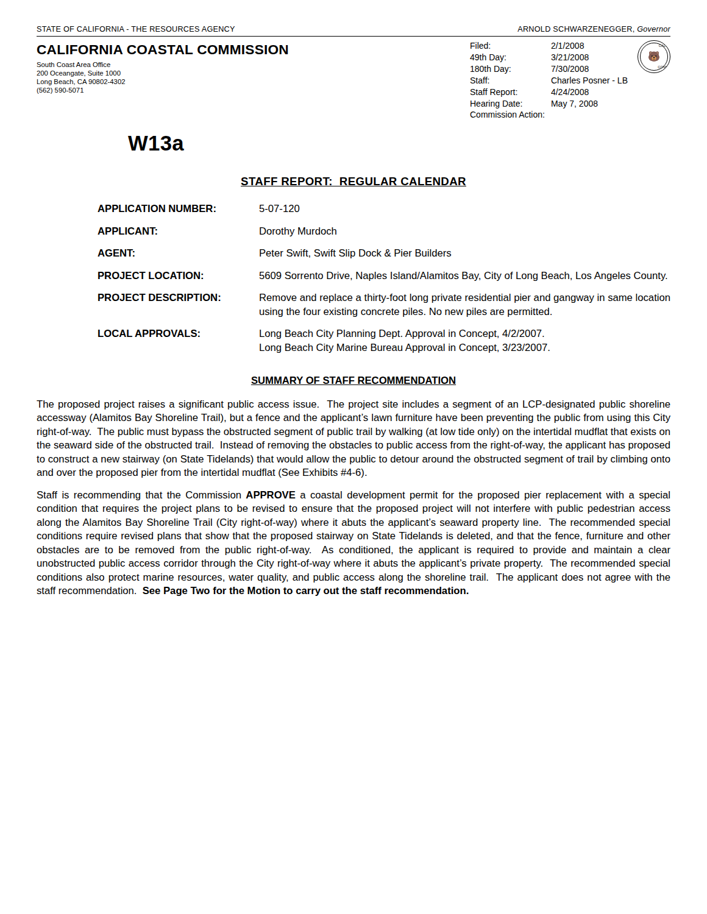STATE OF CALIFORNIA - THE RESOURCES AGENCY
ARNOLD SCHWARZENEGGER, Governor
CALIFORNIA COASTAL COMMISSION
South Coast Area Office
200 Oceangate, Suite 1000
Long Beach, CA 90802-4302
(562) 590-5071
| Filed: | 2/1/2008 |
| 49th Day: | 3/21/2008 |
| 180th Day: | 7/30/2008 |
| Staff: | Charles Posner - LB |
| Staff Report: | 4/24/2008 |
| Hearing Date: | May 7, 2008 |
| Commission Action: | |
CALIFORNIA 🐻 COMMISSION
W13a
STAFF REPORT: REGULAR CALENDAR
| APPLICATION NUMBER: | 5-07-120 |
| APPLICANT: | Dorothy Murdoch |
| AGENT: | Peter Swift, Swift Slip Dock & Pier Builders |
| PROJECT LOCATION: | 5609 Sorrento Drive, Naples Island/Alamitos Bay, City of Long Beach, Los Angeles County. |
| PROJECT DESCRIPTION: | Remove and replace a thirty-foot long private residential pier and gangway in same location using the four existing concrete piles. No new piles are permitted. |
| LOCAL APPROVALS: | Long Beach City Planning Dept. Approval in Concept, 4/2/2007. Long Beach City Marine Bureau Approval in Concept, 3/23/2007. |
SUMMARY OF STAFF RECOMMENDATION
The proposed project raises a significant public access issue. The project site includes a segment of an LCP-designated public shoreline accessway (Alamitos Bay Shoreline Trail), but a fence and the applicant’s lawn furniture have been preventing the public from using this City right-of-way. The public must bypass the obstructed segment of public trail by walking (at low tide only) on the intertidal mudflat that exists on the seaward side of the obstructed trail. Instead of removing the obstacles to public access from the right-of-way, the applicant has proposed to construct a new stairway (on State Tidelands) that would allow the public to detour around the obstructed segment of trail by climbing onto and over the proposed pier from the intertidal mudflat (See Exhibits #4-6).
Staff is recommending that the Commission APPROVE a coastal development permit for the proposed pier replacement with a special condition that requires the project plans to be revised to ensure that the proposed project will not interfere with public pedestrian access along the Alamitos Bay Shoreline Trail (City right-of-way) where it abuts the applicant’s seaward property line. The recommended special conditions require revised plans that show that the proposed stairway on State Tidelands is deleted, and that the fence, furniture and other obstacles are to be removed from the public right-of-way. As conditioned, the applicant is required to provide and maintain a clear unobstructed public access corridor through the City right-of-way where it abuts the applicant’s private property. The recommended special conditions also protect marine resources, water quality, and public access along the shoreline trail. The applicant does not agree with the staff recommendation. See Page Two for the Motion to carry out the staff recommendation.